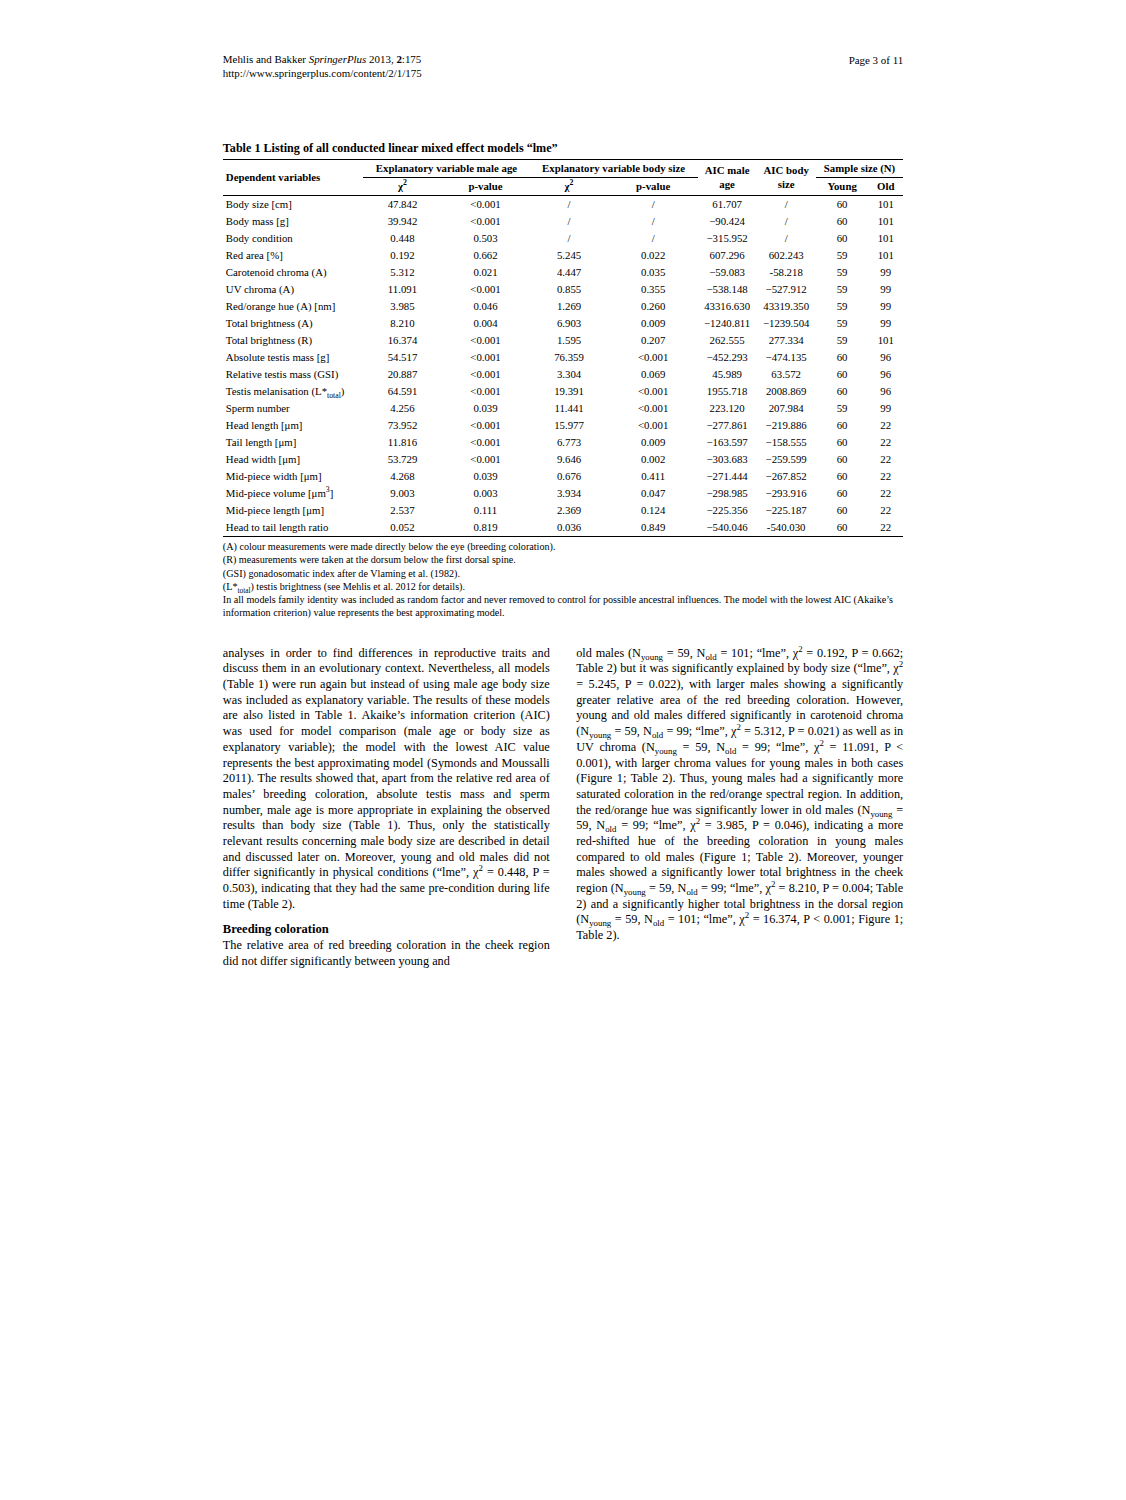Mehlis and Bakker SpringerPlus 2013, 2:175
http://www.springerplus.com/content/2/1/175
Page 3 of 11
Table 1 Listing of all conducted linear mixed effect models “lme”
| Dependent variables | Explanatory variable male age | Explanatory variable body size | AIC male age | AIC body size | Sample size (N) |
| --- | --- | --- | --- | --- | --- |
| χ 2 | p-value | χ 2 | p-value | Young | Old |
| Body size [cm] | 47.842 | <0.001 | / | / | 61.707 | / | 60 | 101 |
| Body mass [g] | 39.942 | <0.001 | / | / | −90.424 | / | 60 | 101 |
| Body condition | 0.448 | 0.503 | / | / | −315.952 | / | 60 | 101 |
| Red area [%] | 0.192 | 0.662 | 5.245 | 0.022 | 607.296 | 602.243 | 59 | 101 |
| Carotenoid chroma (A) | 5.312 | 0.021 | 4.447 | 0.035 | −59.083 | -58.218 | 59 | 99 |
| UV chroma (A) | 11.091 | <0.001 | 0.855 | 0.355 | −538.148 | −527.912 | 59 | 99 |
| Red/orange hue (A) [nm] | 3.985 | 0.046 | 1.269 | 0.260 | 43316.630 | 43319.350 | 59 | 99 |
| Total brightness (A) | 8.210 | 0.004 | 6.903 | 0.009 | −1240.811 | −1239.504 | 59 | 99 |
| Total brightness (R) | 16.374 | <0.001 | 1.595 | 0.207 | 262.555 | 277.334 | 59 | 101 |
| Absolute testis mass [g] | 54.517 | <0.001 | 76.359 | <0.001 | −452.293 | −474.135 | 60 | 96 |
| Relative testis mass (GSI) | 20.887 | <0.001 | 3.304 | 0.069 | 45.989 | 63.572 | 60 | 96 |
| Testis melanisation (L* total ) | 64.591 | <0.001 | 19.391 | <0.001 | 1955.718 | 2008.869 | 60 | 96 |
| Sperm number | 4.256 | 0.039 | 11.441 | <0.001 | 223.120 | 207.984 | 59 | 99 |
| Head length [μm] | 73.952 | <0.001 | 15.977 | <0.001 | −277.861 | −219.886 | 60 | 22 |
| Tail length [μm] | 11.816 | <0.001 | 6.773 | 0.009 | −163.597 | −158.555 | 60 | 22 |
| Head width [μm] | 53.729 | <0.001 | 9.646 | 0.002 | −303.683 | −259.599 | 60 | 22 |
| Mid-piece width [μm] | 4.268 | 0.039 | 0.676 | 0.411 | −271.444 | −267.852 | 60 | 22 |
| Mid-piece volume [μm 3 ] | 9.003 | 0.003 | 3.934 | 0.047 | −298.985 | −293.916 | 60 | 22 |
| Mid-piece length [μm] | 2.537 | 0.111 | 2.369 | 0.124 | −225.356 | −225.187 | 60 | 22 |
| Head to tail length ratio | 0.052 | 0.819 | 0.036 | 0.849 | −540.046 | -540.030 | 60 | 22 |
(A) colour measurements were made directly below the eye (breeding coloration).
(R) measurements were taken at the dorsum below the first dorsal spine.
(GSI) gonadosomatic index after de Vlaming et al. (1982).
(L*total) testis brightness (see Mehlis et al. 2012 for details).
In all models family identity was included as random factor and never removed to control for possible ancestral influences. The model with the lowest AIC (Akaike’s information criterion) value represents the best approximating model.
analyses in order to find differences in reproductive traits and discuss them in an evolutionary context. Nevertheless, all models (Table 1) were run again but instead of using male age body size was included as explanatory variable. The results of these models are also listed in Table 1. Akaike’s information criterion (AIC) was used for model comparison (male age or body size as explanatory variable); the model with the lowest AIC value represents the best approximating model (Symonds and Moussalli 2011). The results showed that, apart from the relative red area of males’ breeding coloration, absolute testis mass and sperm number, male age is more appropriate in explaining the observed results than body size (Table 1). Thus, only the statistically relevant results concerning male body size are described in detail and discussed later on. Moreover, young and old males did not differ significantly in physical conditions (“lme”, χ2 = 0.448, P = 0.503), indicating that they had the same pre-condition during life time (Table 2).
Breeding coloration
The relative area of red breeding coloration in the cheek region did not differ significantly between young and
old males (Nyoung = 59, Nold = 101; “lme”, χ2 = 0.192, P = 0.662; Table 2) but it was significantly explained by body size (“lme”, χ2 = 5.245, P = 0.022), with larger males showing a significantly greater relative area of the red breeding coloration. However, young and old males differed significantly in carotenoid chroma (Nyoung = 59, Nold = 99; “lme”, χ2 = 5.312, P = 0.021) as well as in UV chroma (Nyoung = 59, Nold = 99; “lme”, χ2 = 11.091, P < 0.001), with larger chroma values for young males in both cases (Figure 1; Table 2). Thus, young males had a significantly more saturated coloration in the red/orange spectral region. In addition, the red/orange hue was significantly lower in old males (Nyoung = 59, Nold = 99; “lme”, χ2 = 3.985, P = 0.046), indicating a more red-shifted hue of the breeding coloration in young males compared to old males (Figure 1; Table 2). Moreover, younger males showed a significantly lower total brightness in the cheek region (Nyoung = 59, Nold = 99; “lme”, χ2 = 8.210, P = 0.004; Table 2) and a significantly higher total brightness in the dorsal region (Nyoung = 59, Nold = 101; “lme”, χ2 = 16.374, P < 0.001; Figure 1; Table 2).